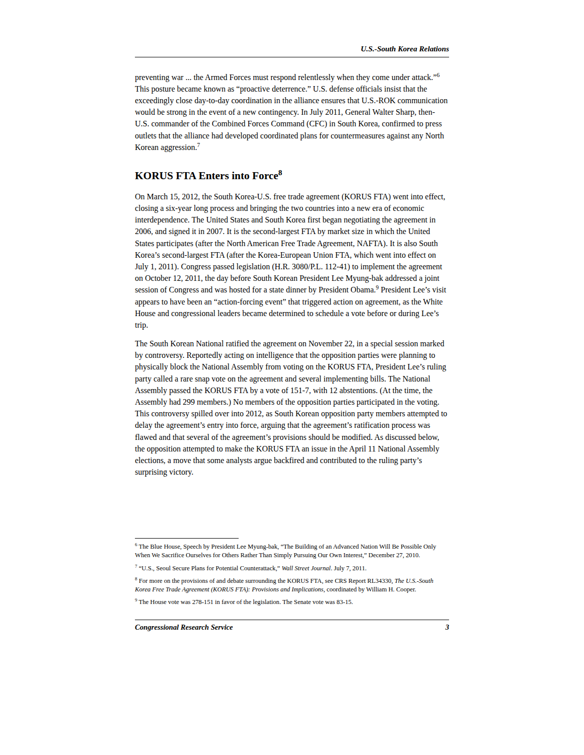U.S.-South Korea Relations
preventing war ... the Armed Forces must respond relentlessly when they come under attack.”6 This posture became known as “proactive deterrence.” U.S. defense officials insist that the exceedingly close day-to-day coordination in the alliance ensures that U.S.-ROK communication would be strong in the event of a new contingency. In July 2011, General Walter Sharp, then-U.S. commander of the Combined Forces Command (CFC) in South Korea, confirmed to press outlets that the alliance had developed coordinated plans for countermeasures against any North Korean aggression.7
KORUS FTA Enters into Force8
On March 15, 2012, the South Korea-U.S. free trade agreement (KORUS FTA) went into effect, closing a six-year long process and bringing the two countries into a new era of economic interdependence. The United States and South Korea first began negotiating the agreement in 2006, and signed it in 2007. It is the second-largest FTA by market size in which the United States participates (after the North American Free Trade Agreement, NAFTA). It is also South Korea’s second-largest FTA (after the Korea-European Union FTA, which went into effect on July 1, 2011). Congress passed legislation (H.R. 3080/P.L. 112-41) to implement the agreement on October 12, 2011, the day before South Korean President Lee Myung-bak addressed a joint session of Congress and was hosted for a state dinner by President Obama.9 President Lee’s visit appears to have been an “action-forcing event” that triggered action on agreement, as the White House and congressional leaders became determined to schedule a vote before or during Lee’s trip.
The South Korean National ratified the agreement on November 22, in a special session marked by controversy. Reportedly acting on intelligence that the opposition parties were planning to physically block the National Assembly from voting on the KORUS FTA, President Lee’s ruling party called a rare snap vote on the agreement and several implementing bills. The National Assembly passed the KORUS FTA by a vote of 151-7, with 12 abstentions. (At the time, the Assembly had 299 members.) No members of the opposition parties participated in the voting. This controversy spilled over into 2012, as South Korean opposition party members attempted to delay the agreement’s entry into force, arguing that the agreement’s ratification process was flawed and that several of the agreement’s provisions should be modified. As discussed below, the opposition attempted to make the KORUS FTA an issue in the April 11 National Assembly elections, a move that some analysts argue backfired and contributed to the ruling party’s surprising victory.
6 The Blue House, Speech by President Lee Myung-bak, “The Building of an Advanced Nation Will Be Possible Only When We Sacrifice Ourselves for Others Rather Than Simply Pursuing Our Own Interest,” December 27, 2010.
7 “U.S., Seoul Secure Plans for Potential Counterattack,” Wall Street Journal. July 7, 2011.
8 For more on the provisions of and debate surrounding the KORUS FTA, see CRS Report RL34330, The U.S.-South Korea Free Trade Agreement (KORUS FTA): Provisions and Implications, coordinated by William H. Cooper.
9 The House vote was 278-151 in favor of the legislation. The Senate vote was 83-15.
Congressional Research Service 3